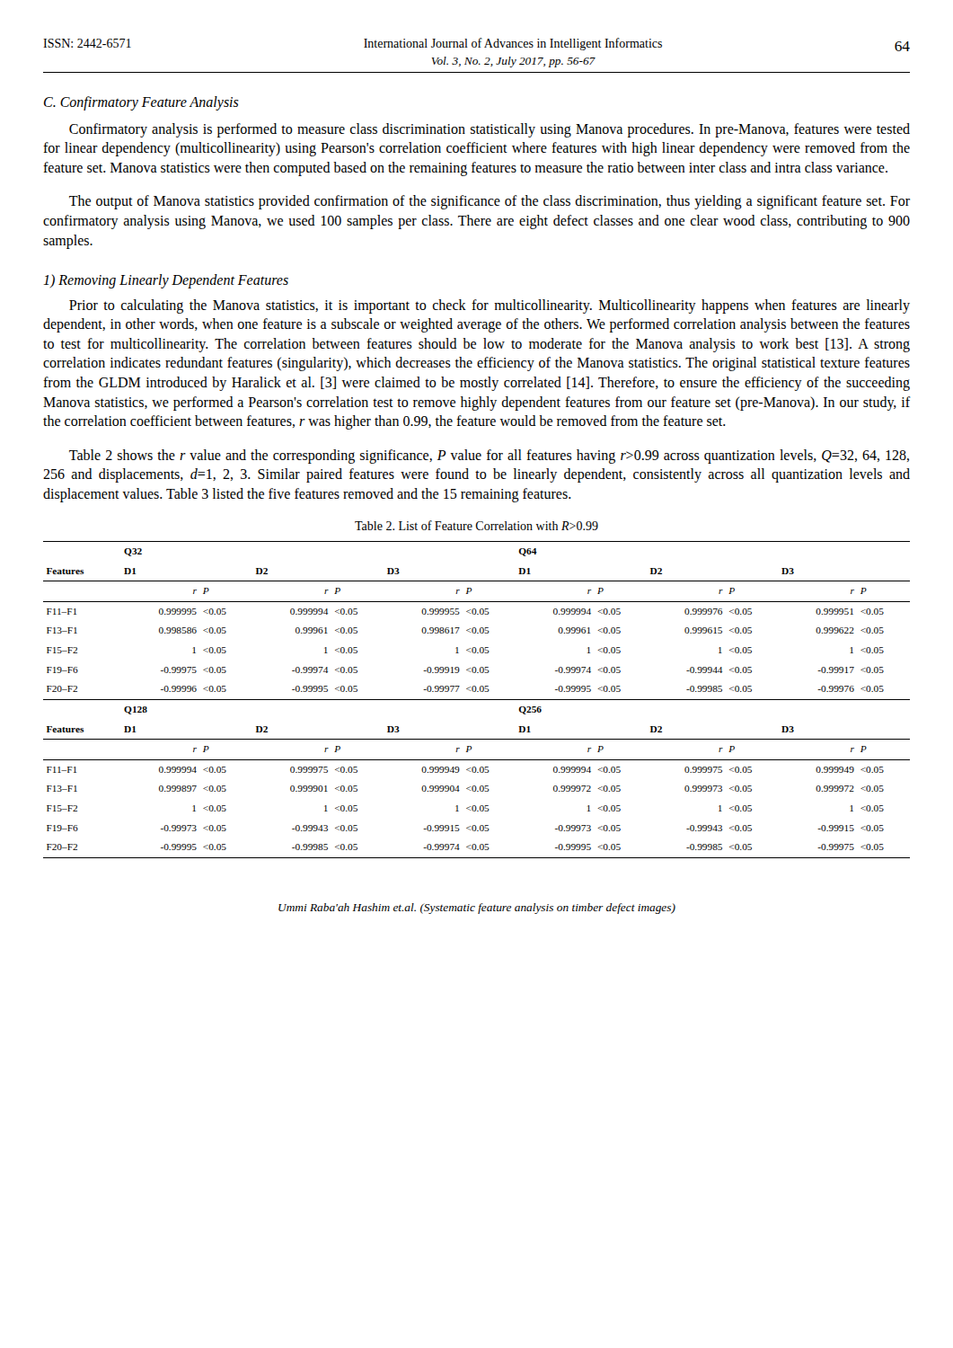ISSN: 2442-6571
International Journal of Advances in Intelligent Informatics
Vol. 3, No. 2, July 2017, pp. 56-67
64
C. Confirmatory Feature Analysis
Confirmatory analysis is performed to measure class discrimination statistically using Manova procedures. In pre-Manova, features were tested for linear dependency (multicollinearity) using Pearson's correlation coefficient where features with high linear dependency were removed from the feature set. Manova statistics were then computed based on the remaining features to measure the ratio between inter class and intra class variance.
The output of Manova statistics provided confirmation of the significance of the class discrimination, thus yielding a significant feature set. For confirmatory analysis using Manova, we used 100 samples per class. There are eight defect classes and one clear wood class, contributing to 900 samples.
1) Removing Linearly Dependent Features
Prior to calculating the Manova statistics, it is important to check for multicollinearity. Multicollinearity happens when features are linearly dependent, in other words, when one feature is a subscale or weighted average of the others. We performed correlation analysis between the features to test for multicollinearity. The correlation between features should be low to moderate for the Manova analysis to work best [13]. A strong correlation indicates redundant features (singularity), which decreases the efficiency of the Manova statistics. The original statistical texture features from the GLDM introduced by Haralick et al. [3] were claimed to be mostly correlated [14]. Therefore, to ensure the efficiency of the succeeding Manova statistics, we performed a Pearson's correlation test to remove highly dependent features from our feature set (pre-Manova). In our study, if the correlation coefficient between features, r was higher than 0.99, the feature would be removed from the feature set.
Table 2 shows the r value and the corresponding significance, P value for all features having r>0.99 across quantization levels, Q=32, 64, 128, 256 and displacements, d=1, 2, 3. Similar paired features were found to be linearly dependent, consistently across all quantization levels and displacement values. Table 3 listed the five features removed and the 15 remaining features.
Table 2. List of Feature Correlation with R>0.99
| | Q32 | | | | | | Q64 | | | | | |
| Features | D1 | | D2 | | D3 | | D1 | | D2 | | D3 | |
| | r | P | r | P | r | P | r | P | r | P | r | P |
| F11–F1 | 0.999995 | <0.05 | 0.999994 | <0.05 | 0.999955 | <0.05 | 0.999994 | <0.05 | 0.999976 | <0.05 | 0.999951 | <0.05 |
| F13–F1 | 0.998586 | <0.05 | 0.99961 | <0.05 | 0.998617 | <0.05 | 0.99961 | <0.05 | 0.999615 | <0.05 | 0.999622 | <0.05 |
| F15–F2 | 1 | <0.05 | 1 | <0.05 | 1 | <0.05 | 1 | <0.05 | 1 | <0.05 | 1 | <0.05 |
| F19–F6 | -0.99975 | <0.05 | -0.99974 | <0.05 | -0.99919 | <0.05 | -0.99974 | <0.05 | -0.99944 | <0.05 | -0.99917 | <0.05 |
| F20–F2 | -0.99996 | <0.05 | -0.99995 | <0.05 | -0.99977 | <0.05 | -0.99995 | <0.05 | -0.99985 | <0.05 | -0.99976 | <0.05 |
| | Q128 | | | | | | Q256 | | | | | |
| Features | D1 | | D2 | | D3 | | D1 | | D2 | | D3 | |
| | r | P | r | P | r | P | r | P | r | P | r | P |
| F11–F1 | 0.999994 | <0.05 | 0.999975 | <0.05 | 0.999949 | <0.05 | 0.999994 | <0.05 | 0.999975 | <0.05 | 0.999949 | <0.05 |
| F13–F1 | 0.999897 | <0.05 | 0.999901 | <0.05 | 0.999904 | <0.05 | 0.999972 | <0.05 | 0.999973 | <0.05 | 0.999972 | <0.05 |
| F15–F2 | 1 | <0.05 | 1 | <0.05 | 1 | <0.05 | 1 | <0.05 | 1 | <0.05 | 1 | <0.05 |
| F19–F6 | -0.99973 | <0.05 | -0.99943 | <0.05 | -0.99915 | <0.05 | -0.99973 | <0.05 | -0.99943 | <0.05 | -0.99915 | <0.05 |
| F20–F2 | -0.99995 | <0.05 | -0.99985 | <0.05 | -0.99974 | <0.05 | -0.99995 | <0.05 | -0.99985 | <0.05 | -0.99975 | <0.05 |
Ummi Raba'ah Hashim et.al. (Systematic feature analysis on timber defect images)